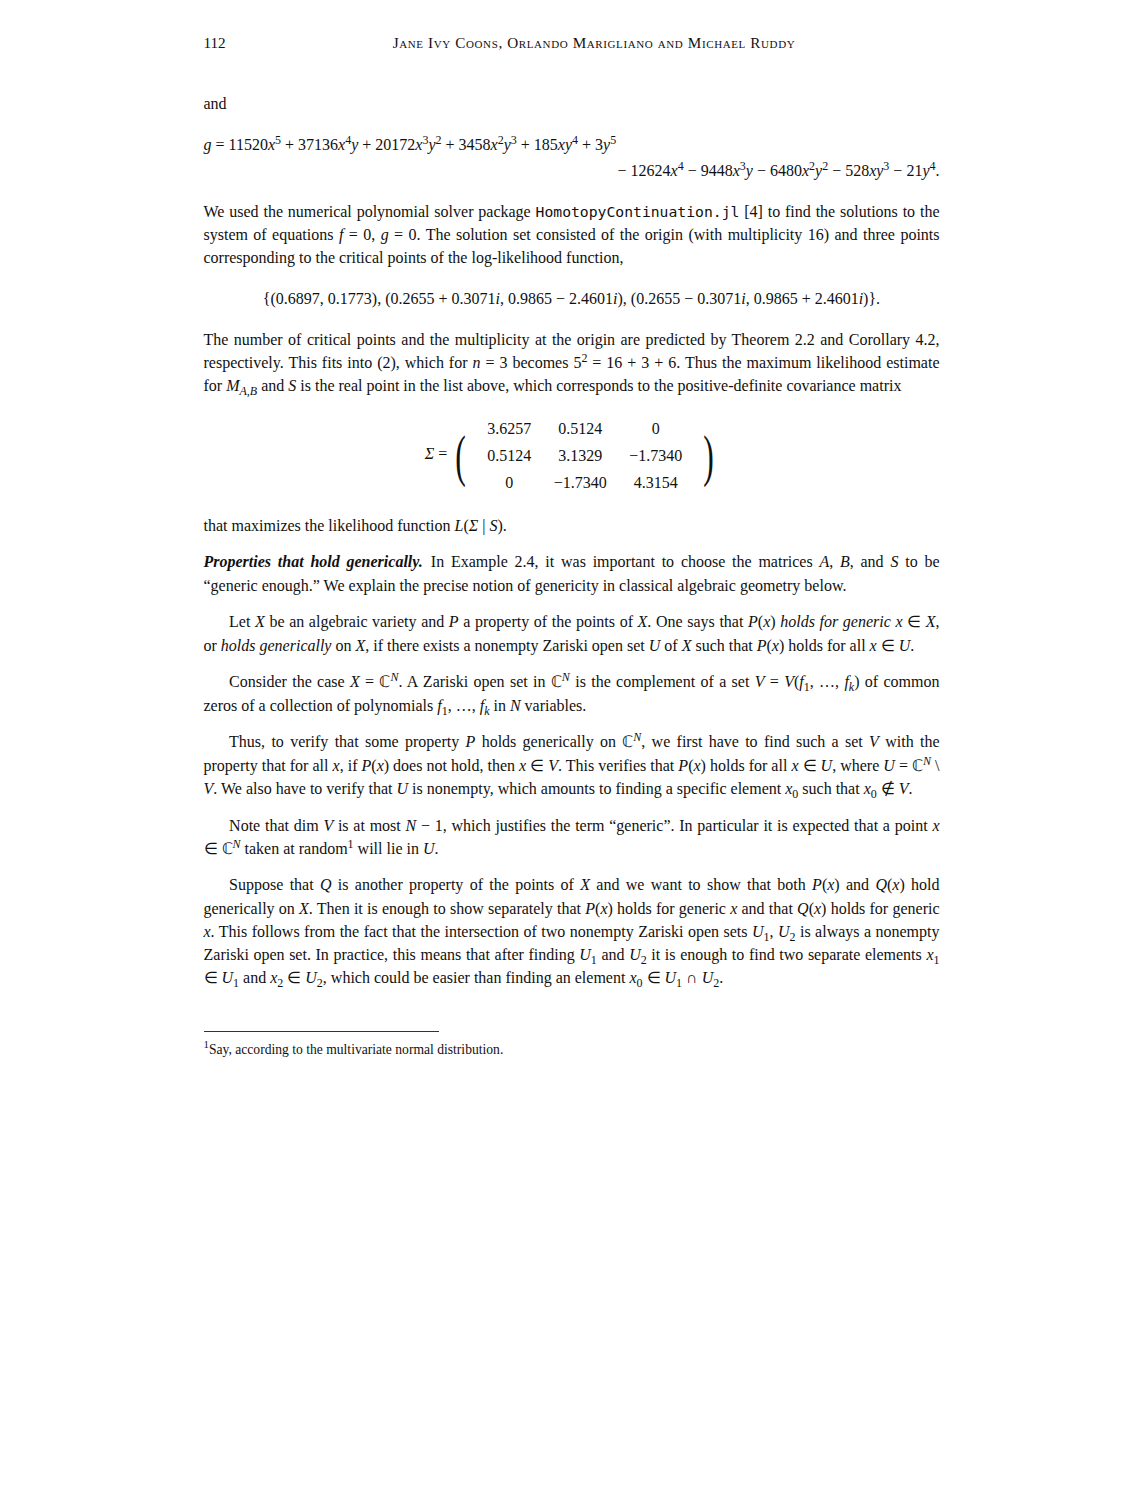112 Jane Ivy Coons, Orlando Marigliano and Michael Ruddy
and
g = 11520x5 + 37136x4y + 20172x3y2 + 3458x2y3 + 185xy4 + 3y5
− 12624x4 − 9448x3y − 6480x2y2 − 528xy3 − 21y4.
We used the numerical polynomial solver package HomotopyContinuation.jl [4] to find the solutions to the system of equations f = 0, g = 0. The solution set consisted of the origin (with multiplicity 16) and three points corresponding to the critical points of the log-likelihood function,
{(0.6897, 0.1773), (0.2655 + 0.3071i, 0.9865 − 2.4601i), (0.2655 − 0.3071i, 0.9865 + 2.4601i)}.
The number of critical points and the multiplicity at the origin are predicted by Theorem 2.2 and Corollary 4.2, respectively. This fits into (2), which for n = 3 becomes 52 = 16 + 3 + 6. Thus the maximum likelihood estimate for MA,B and S is the real point in the list above, which corresponds to the positive-definite covariance matrix
Σ = (
| 3.6257 | 0.5124 | 0 |
| 0.5124 | 3.1329 | −1.7340 |
| 0 | −1.7340 | 4.3154 |
)
that maximizes the likelihood function L(Σ | S).
Properties that hold generically. In Example 2.4, it was important to choose the matrices A, B, and S to be “generic enough.” We explain the precise notion of genericity in classical algebraic geometry below.
Let X be an algebraic variety and P a property of the points of X. One says that P(x) holds for generic x ∈ X, or holds generically on X, if there exists a nonempty Zariski open set U of X such that P(x) holds for all x ∈ U.
Consider the case X = ℂN. A Zariski open set in ℂN is the complement of a set V = V(f1, …, fk) of common zeros of a collection of polynomials f1, …, fk in N variables.
Thus, to verify that some property P holds generically on ℂN, we first have to find such a set V with the property that for all x, if P(x) does not hold, then x ∈ V. This verifies that P(x) holds for all x ∈ U, where U = ℂN \ V. We also have to verify that U is nonempty, which amounts to finding a specific element x0 such that x0 ∉ V.
Note that dim V is at most N − 1, which justifies the term “generic”. In particular it is expected that a point x ∈ ℂN taken at random1 will lie in U.
Suppose that Q is another property of the points of X and we want to show that both P(x) and Q(x) hold generically on X. Then it is enough to show separately that P(x) holds for generic x and that Q(x) holds for generic x. This follows from the fact that the intersection of two nonempty Zariski open sets U1, U2 is always a nonempty Zariski open set. In practice, this means that after finding U1 and U2 it is enough to find two separate elements x1 ∈ U1 and x2 ∈ U2, which could be easier than finding an element x0 ∈ U1 ∩ U2.
1Say, according to the multivariate normal distribution.